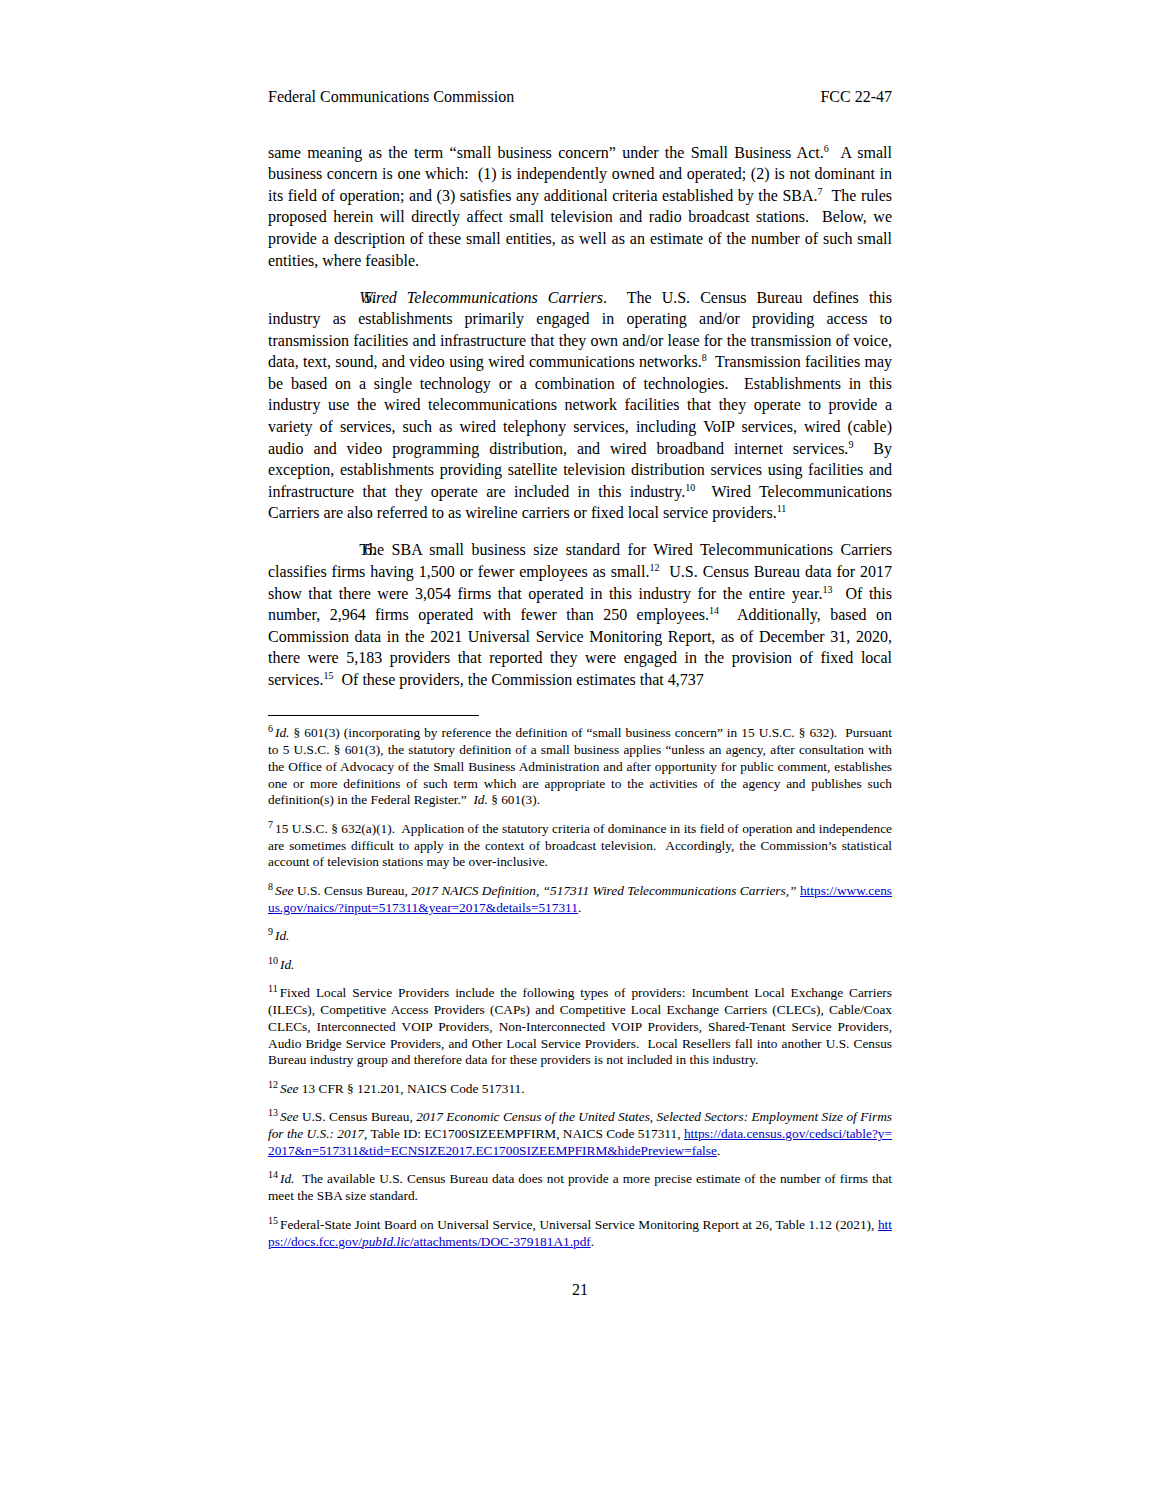Federal Communications Commission
FCC 22-47
same meaning as the term “small business concern” under the Small Business Act.6 A small business concern is one which: (1) is independently owned and operated; (2) is not dominant in its field of operation; and (3) satisfies any additional criteria established by the SBA.7 The rules proposed herein will directly affect small television and radio broadcast stations. Below, we provide a description of these small entities, as well as an estimate of the number of such small entities, where feasible.
5. Wired Telecommunications Carriers. The U.S. Census Bureau defines this industry as establishments primarily engaged in operating and/or providing access to transmission facilities and infrastructure that they own and/or lease for the transmission of voice, data, text, sound, and video using wired communications networks.8 Transmission facilities may be based on a single technology or a combination of technologies. Establishments in this industry use the wired telecommunications network facilities that they operate to provide a variety of services, such as wired telephony services, including VoIP services, wired (cable) audio and video programming distribution, and wired broadband internet services.9 By exception, establishments providing satellite television distribution services using facilities and infrastructure that they operate are included in this industry.10 Wired Telecommunications Carriers are also referred to as wireline carriers or fixed local service providers.11
6. The SBA small business size standard for Wired Telecommunications Carriers classifies firms having 1,500 or fewer employees as small.12 U.S. Census Bureau data for 2017 show that there were 3,054 firms that operated in this industry for the entire year.13 Of this number, 2,964 firms operated with fewer than 250 employees.14 Additionally, based on Commission data in the 2021 Universal Service Monitoring Report, as of December 31, 2020, there were 5,183 providers that reported they were engaged in the provision of fixed local services.15 Of these providers, the Commission estimates that 4,737
6 Id. § 601(3) (incorporating by reference the definition of “small business concern” in 15 U.S.C. § 632). Pursuant to 5 U.S.C. § 601(3), the statutory definition of a small business applies “unless an agency, after consultation with the Office of Advocacy of the Small Business Administration and after opportunity for public comment, establishes one or more definitions of such term which are appropriate to the activities of the agency and publishes such definition(s) in the Federal Register.” Id. § 601(3).
715 U.S.C. § 632(a)(1). Application of the statutory criteria of dominance in its field of operation and independence are sometimes difficult to apply in the context of broadcast television. Accordingly, the Commission’s statistical account of television stations may be over-inclusive.
8 See U.S. Census Bureau, 2017 NAICS Definition, “517311 Wired Telecommunications Carriers,” https://www.census.gov/naics/?input=517311&year=2017&details=517311.
9 Id.
10 Id.
11 Fixed Local Service Providers include the following types of providers: Incumbent Local Exchange Carriers (ILECs), Competitive Access Providers (CAPs) and Competitive Local Exchange Carriers (CLECs), Cable/Coax CLECs, Interconnected VOIP Providers, Non-Interconnected VOIP Providers, Shared-Tenant Service Providers, Audio Bridge Service Providers, and Other Local Service Providers. Local Resellers fall into another U.S. Census Bureau industry group and therefore data for these providers is not included in this industry.
12 See 13 CFR § 121.201, NAICS Code 517311.
13 See U.S. Census Bureau, 2017 Economic Census of the United States, Selected Sectors: Employment Size of Firms for the U.S.: 2017, Table ID: EC1700SIZEEMPFIRM, NAICS Code 517311, https://data.census.gov/cedsci/table?y=2017&n=517311&tid=ECNSIZE2017.EC1700SIZEEMPFIRM&hidePreview=false.
14 Id. The available U.S. Census Bureau data does not provide a more precise estimate of the number of firms that meet the SBA size standard.
15 Federal-State Joint Board on Universal Service, Universal Service Monitoring Report at 26, Table 1.12 (2021), https://docs.fcc.gov/pubId.lic/attachments/DOC-379181A1.pdf.
21